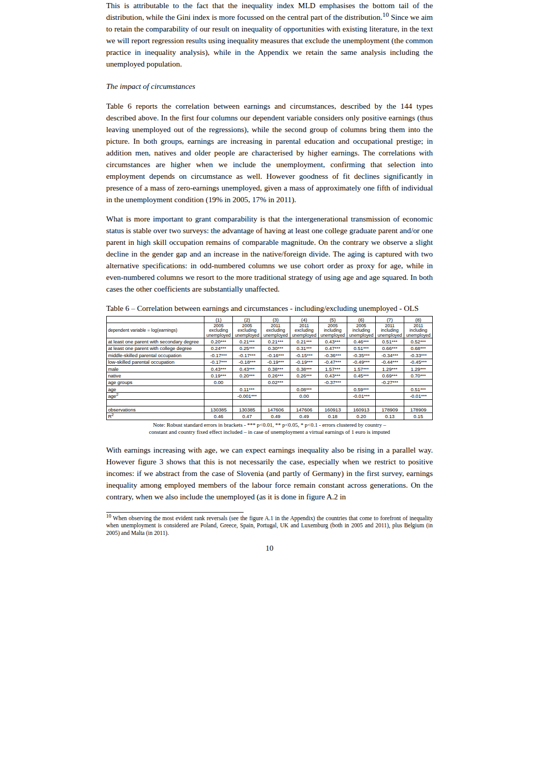This is attributable to the fact that the inequality index MLD emphasises the bottom tail of the distribution, while the Gini index is more focussed on the central part of the distribution.10 Since we aim to retain the comparability of our result on inequality of opportunities with existing literature, in the text we will report regression results using inequality measures that exclude the unemployment (the common practice in inequality analysis), while in the Appendix we retain the same analysis including the unemployed population.
The impact of circumstances
Table 6 reports the correlation between earnings and circumstances, described by the 144 types described above. In the first four columns our dependent variable considers only positive earnings (thus leaving unemployed out of the regressions), while the second group of columns bring them into the picture. In both groups, earnings are increasing in parental education and occupational prestige; in addition men, natives and older people are characterised by higher earnings. The correlations with circumstances are higher when we include the unemployment, confirming that selection into employment depends on circumstance as well. However goodness of fit declines significantly in presence of a mass of zero-earnings unemployed, given a mass of approximately one fifth of individual in the unemployment condition (19% in 2005, 17% in 2011).
What is more important to grant comparability is that the intergenerational transmission of economic status is stable over two surveys: the advantage of having at least one college graduate parent and/or one parent in high skill occupation remains of comparable magnitude. On the contrary we observe a slight decline in the gender gap and an increase in the native/foreign divide. The aging is captured with two alternative specifications: in odd-numbered columns we use cohort order as proxy for age, while in even-numbered columns we resort to the more traditional strategy of using age and age squared. In both cases the other coefficients are substantially unaffected.
Table 6 – Correlation between earnings and circumstances - including/excluding unemployed - OLS
| | (1) | (2) | (3) | (4) | (5) | (6) | (7) | (8) |
| dependent variable = log(earnings) | 2005 excluding unemployed | 2005 excluding unemployed | 2011 excluding unemployed | 2011 excluding unemployed | 2005 including unemployed | 2005 including unemployed | 2011 including unemployed | 2011 including unemployed |
| at least one parent with secondary degree | 0.20*** | 0.21*** | 0.21*** | 0.21*** | 0.43*** | 0.46*** | 0.51*** | 0.52*** |
| at least one parent with college degree | 0.24*** | 0.25*** | 0.30*** | 0.31*** | 0.47*** | 0.51*** | 0.66*** | 0.68*** |
| middle-skilled parental occupation | -0.17*** | -0.17*** | -0.16*** | -0.15*** | -0.36*** | -0.35*** | -0.34*** | -0.33*** |
| low-skilled parental occupation | -0.17*** | -0.18*** | -0.19*** | -0.19*** | -0.47*** | -0.49*** | -0.44*** | -0.45*** |
| male | 0.43*** | 0.43*** | 0.38*** | 0.38*** | 1.57*** | 1.57*** | 1.29*** | 1.29*** |
| native | 0.19*** | 0.20*** | 0.26*** | 0.26*** | 0.43*** | 0.45*** | 0.69*** | 0.70*** |
| age groups | 0.00 | | 0.02*** | | -0.37*** | | -0.27*** | |
| age | | 0.11*** | | 0.08*** | | 0.59*** | | 0.51*** |
| age 2 | | -0.001*** | | 0.00 | | -0.01*** | | -0.01*** |
| observations | 130385 | 130385 | 147606 | 147606 | 160913 | 160913 | 178909 | 178909 |
| R 2 | 0.46 | 0.47 | 0.49 | 0.49 | 0.18 | 0.20 | 0.13 | 0.15 |
Note: Robust standard errors in brackets - *** p<0.01, ** p<0.05, * p<0.1 - errors clustered by country –
constant and country fixed effect included – in case of unemployment a virtual earnings of 1 euro is imputed
With earnings increasing with age, we can expect earnings inequality also be rising in a parallel way. However figure 3 shows that this is not necessarily the case, especially when we restrict to positive incomes: if we abstract from the case of Slovenia (and partly of Germany) in the first survey, earnings inequality among employed members of the labour force remain constant across generations. On the contrary, when we also include the unemployed (as it is done in figure A.2 in
10 When observing the most evident rank reversals (see the figure A.1 in the Appendix) the countries that come to forefront of inequality when unemployment is considered are Poland, Greece, Spain, Portugal, UK and Luxemburg (both in 2005 and 2011), plus Belgium (in 2005) and Malta (in 2011).
10